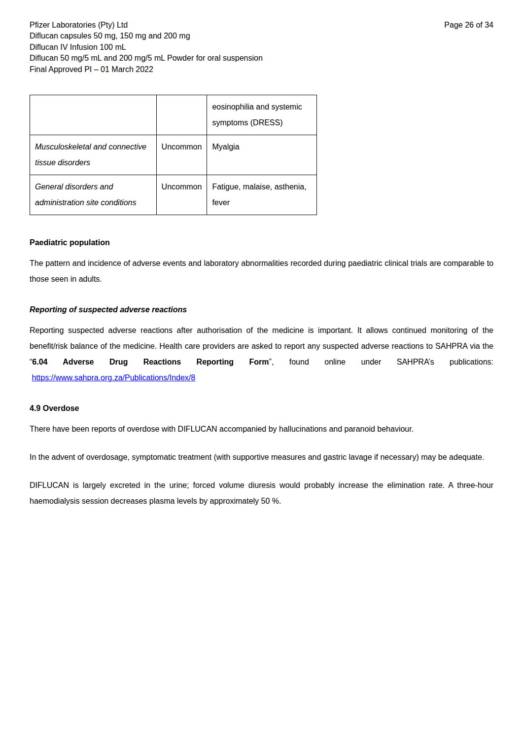Pfizer Laboratories (Pty) Ltd
Diflucan capsules 50 mg, 150 mg and 200 mg
Diflucan IV Infusion 100 mL
Diflucan 50 mg/5 mL and 200 mg/5 mL Powder for oral suspension
Final Approved PI – 01 March 2022
Page 26 of 34
| | | eosinophilia and systemic symptoms (DRESS) |
| Musculoskeletal and connective tissue disorders | Uncommon | Myalgia |
| General disorders and administration site conditions | Uncommon | Fatigue, malaise, asthenia, fever |
Paediatric population
The pattern and incidence of adverse events and laboratory abnormalities recorded during paediatric clinical trials are comparable to those seen in adults.
Reporting of suspected adverse reactions
Reporting suspected adverse reactions after authorisation of the medicine is important. It allows continued monitoring of the benefit/risk balance of the medicine. Health care providers are asked to report any suspected adverse reactions to SAHPRA via the “6.04 Adverse Drug Reactions Reporting Form”, found online under SAHPRA’s publications: https://www.sahpra.org.za/Publications/Index/8
4.9 Overdose
There have been reports of overdose with DIFLUCAN accompanied by hallucinations and paranoid behaviour.
In the advent of overdosage, symptomatic treatment (with supportive measures and gastric lavage if necessary) may be adequate.
DIFLUCAN is largely excreted in the urine; forced volume diuresis would probably increase the elimination rate. A three-hour haemodialysis session decreases plasma levels by approximately 50 %.